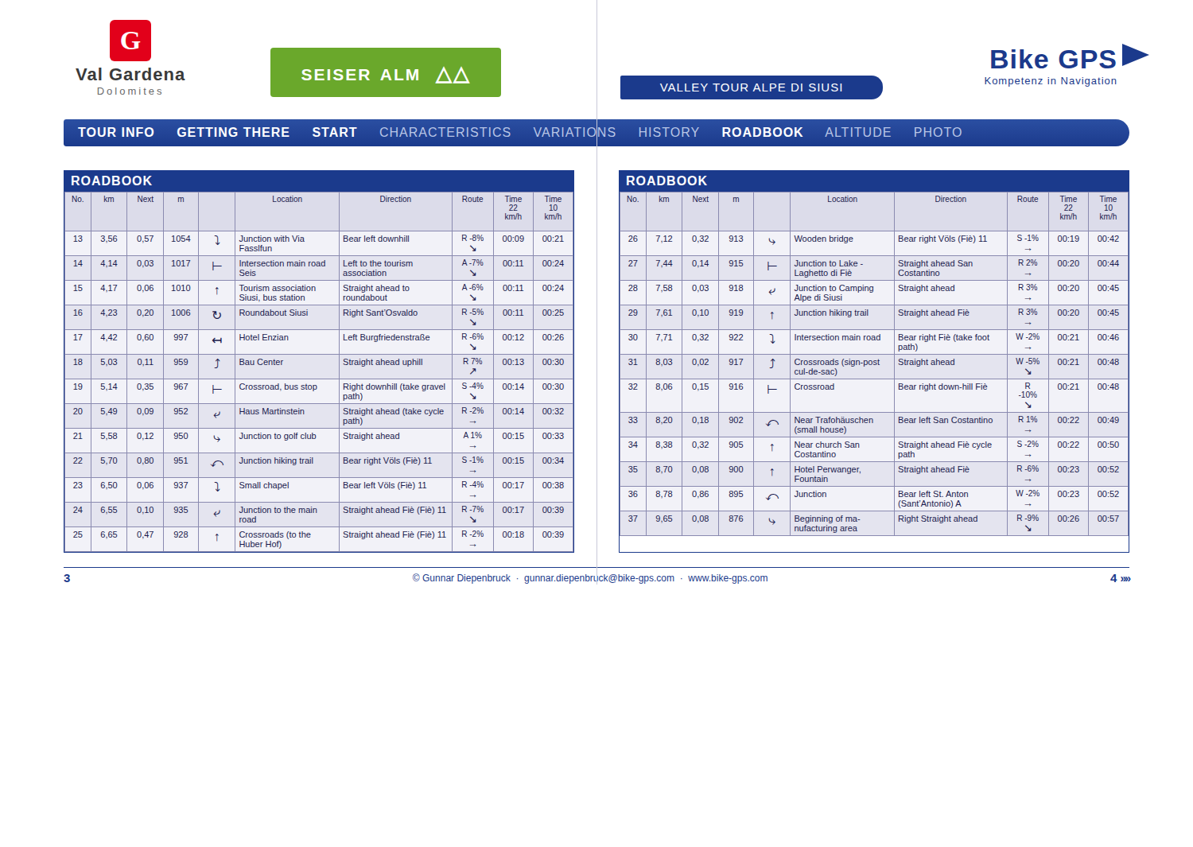G
Val Gardena
Dolomites
seiser alm △△
VALLEY TOUR ALPE DI SIUSI
Bike GPS
Kompetenz in Navigation
TOUR INFO GETTING THERE START CHARACTERISTICS VARIATIONS HISTORY ROADBOOK ALTITUDE PHOTO
ROADBOOK
| No. | km | Next | m | | Location | Direction | Route | Time 22 km/h | Time 10 km/h |
| --- | --- | --- | --- | --- | --- | --- | --- | --- | --- |
| 13 | 3,56 | 0,57 | 1054 | ⤵ | Junction with Via Fasslfun | Bear left downhill | R -8% ↘ | 00:09 | 00:21 |
| 14 | 4,14 | 0,03 | 1017 | ⊢ | Intersection main road Seis | Left to the tourism association | A -7% ↘ | 00:11 | 00:24 |
| 15 | 4,17 | 0,06 | 1010 | ↑ | Tourism association Siusi, bus station | Straight ahead to roundabout | A -6% ↘ | 00:11 | 00:24 |
| 16 | 4,23 | 0,20 | 1006 | ↻ | Roundabout Siusi | Right Sant’Osvaldo | R -5% ↘ | 00:11 | 00:25 |
| 17 | 4,42 | 0,60 | 997 | ↤ | Hotel Enzian | Left Burgfriedenstraße | R -6% ↘ | 00:12 | 00:26 |
| 18 | 5,03 | 0,11 | 959 | ⤴ | Bau Center | Straight ahead uphill | R 7% ↗ | 00:13 | 00:30 |
| 19 | 5,14 | 0,35 | 967 | ⊢ | Crossroad, bus stop | Right downhill (take gravel path) | S -4% ↘ | 00:14 | 00:30 |
| 20 | 5,49 | 0,09 | 952 | ⤶ | Haus Martinstein | Straight ahead (take cycle path) | R -2% → | 00:14 | 00:32 |
| 21 | 5,58 | 0,12 | 950 | ⤷ | Junction to golf club | Straight ahead | A 1% → | 00:15 | 00:33 |
| 22 | 5,70 | 0,80 | 951 | ⤺ | Junction hiking trail | Bear right Völs (Fiè) 11 | S -1% → | 00:15 | 00:34 |
| 23 | 6,50 | 0,06 | 937 | ⤵ | Small chapel | Bear left Völs (Fiè) 11 | R -4% → | 00:17 | 00:38 |
| 24 | 6,55 | 0,10 | 935 | ⤶ | Junction to the main road | Straight ahead Fiè (Fiè) 11 | R -7% ↘ | 00:17 | 00:39 |
| 25 | 6,65 | 0,47 | 928 | ↑ | Crossroads (to the Huber Hof) | Straight ahead Fiè (Fiè) 11 | R -2% → | 00:18 | 00:39 |
ROADBOOK
| No. | km | Next | m | | Location | Direction | Route | Time 22 km/h | Time 10 km/h |
| --- | --- | --- | --- | --- | --- | --- | --- | --- | --- |
| 26 | 7,12 | 0,32 | 913 | ⤷ | Wooden bridge | Bear right Völs (Fiè) 11 | S -1% → | 00:19 | 00:42 |
| 27 | 7,44 | 0,14 | 915 | ⊢ | Junction to Lake - Laghetto di Fiè | Straight ahead San Costantino | R 2% → | 00:20 | 00:44 |
| 28 | 7,58 | 0,03 | 918 | ⤶ | Junction to Camping Alpe di Siusi | Straight ahead | R 3% → | 00:20 | 00:45 |
| 29 | 7,61 | 0,10 | 919 | ↑ | Junction hiking trail | Straight ahead Fiè | R 3% → | 00:20 | 00:45 |
| 30 | 7,71 | 0,32 | 922 | ⤵ | Intersection main road | Bear right Fiè (take foot path) | W -2% → | 00:21 | 00:46 |
| 31 | 8,03 | 0,02 | 917 | ⤴ | Crossroads (sign-post cul-de-sac) | Straight ahead | W -5% ↘ | 00:21 | 00:48 |
| 32 | 8,06 | 0,15 | 916 | ⊢ | Crossroad | Bear right down-hill Fiè | R -10% ↘ | 00:21 | 00:48 |
| 33 | 8,20 | 0,18 | 902 | ⤺ | Near Trafohäuschen (small house) | Bear left San Costantino | R 1% → | 00:22 | 00:49 |
| 34 | 8,38 | 0,32 | 905 | ↑ | Near church San Costantino | Straight ahead Fiè cycle path | S -2% → | 00:22 | 00:50 |
| 35 | 8,70 | 0,08 | 900 | ↑ | Hotel Perwanger, Fountain | Straight ahead Fiè | R -6% → | 00:23 | 00:52 |
| 36 | 8,78 | 0,86 | 895 | ⤺ | Junction | Bear left St. Anton (Sant’Antonio) A | W -2% → | 00:23 | 00:52 |
| 37 | 9,65 | 0,08 | 876 | ⤷ | Beginning of ma-nufacturing area | Right Straight ahead | R -9% ↘ | 00:26 | 00:57 |
3
© Gunnar Diepenbruck · gunnar.diepenbruck@bike-gps.com · www.bike-gps.com
4 »»